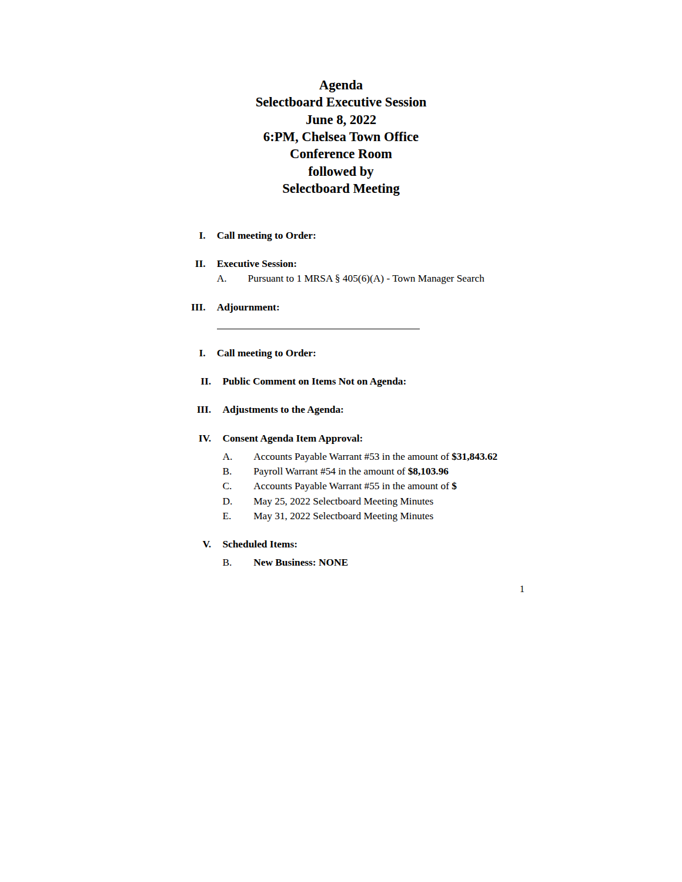Agenda Selectboard Executive Session June 8, 2022 6:PM, Chelsea Town Office Conference Room followed by Selectboard Meeting
I. Call meeting to Order:
II. Executive Session:
A. Pursuant to 1 MRSA § 405(6)(A) - Town Manager Search
III. Adjournment:
I. Call meeting to Order:
II. Public Comment on Items Not on Agenda:
III. Adjustments to the Agenda:
IV. Consent Agenda Item Approval:
A. Accounts Payable Warrant #53 in the amount of $31,843.62
B. Payroll Warrant #54 in the amount of $8,103.96
C. Accounts Payable Warrant #55 in the amount of $
D. May 25, 2022 Selectboard Meeting Minutes
E. May 31, 2022 Selectboard Meeting Minutes
V. Scheduled Items:
B. New Business: NONE
1